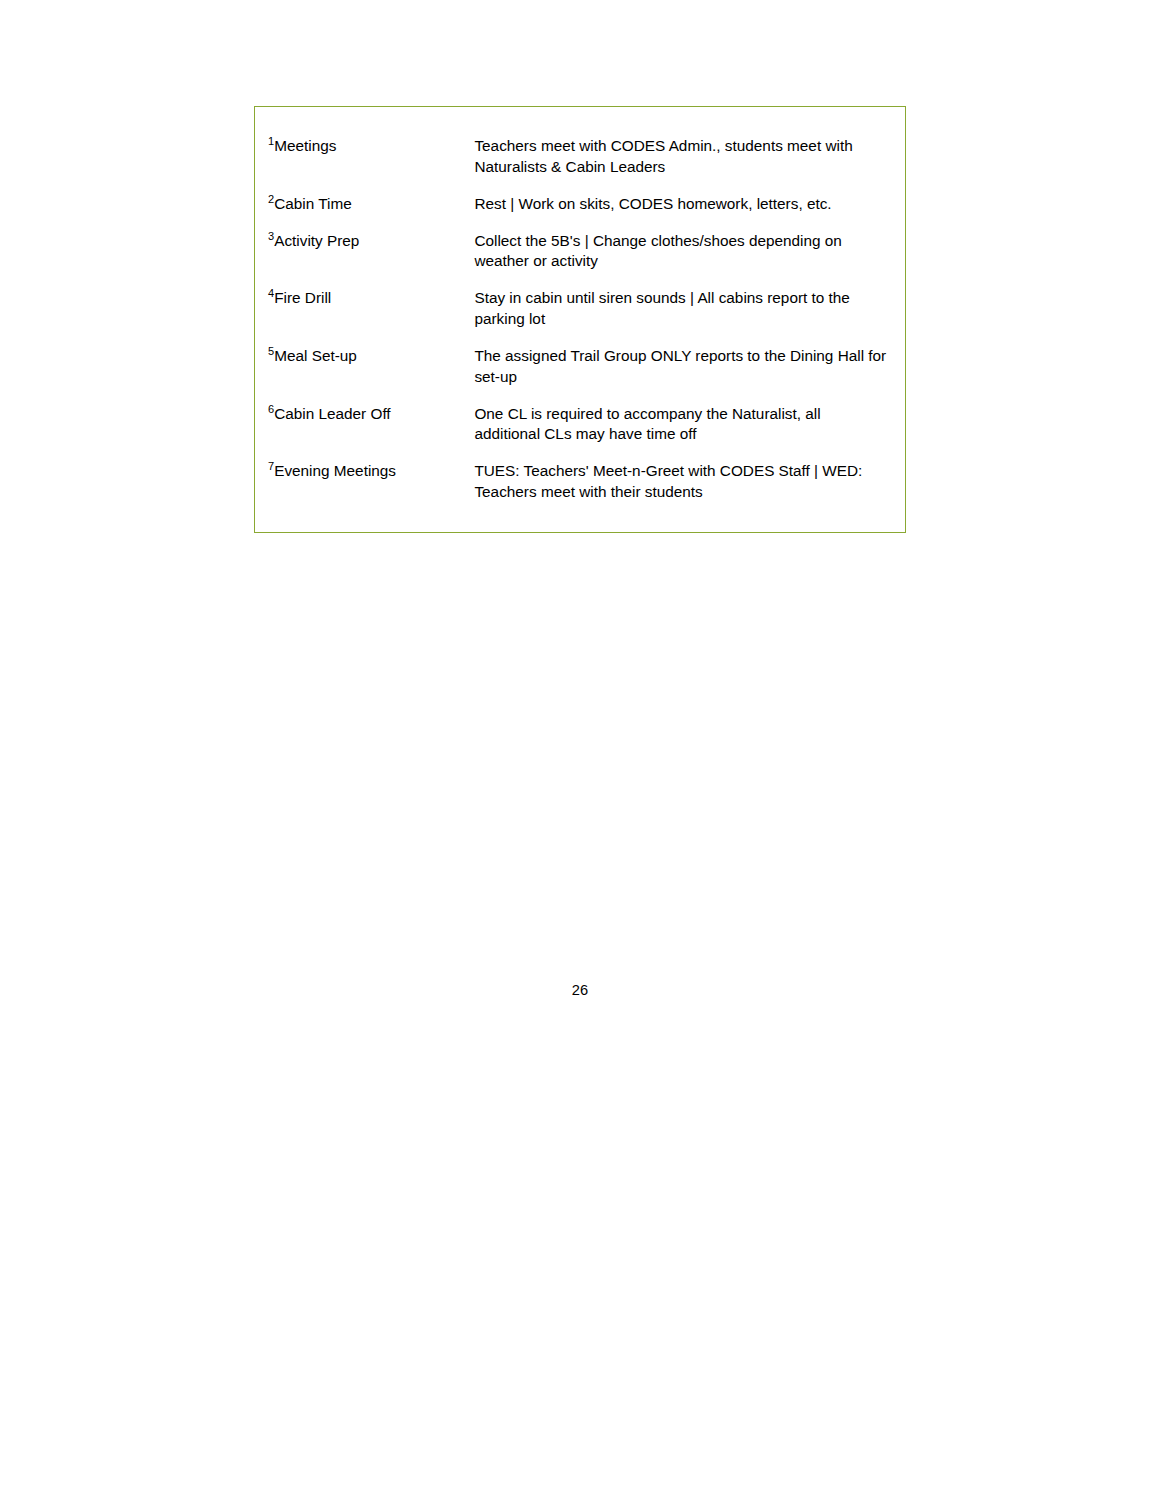| 1 Meetings | Teachers meet with CODES Admin., students meet with Naturalists & Cabin Leaders |
| 2 Cabin Time | Rest / Work on skits, CODES homework, letters, etc. |
| 3 Activity Prep | Collect the 5B's / Change clothes/shoes depending on weather or activity |
| 4 Fire Drill | Stay in cabin until siren sounds / All cabins report to the parking lot |
| 5 Meal Set-up | The assigned Trail Group ONLY reports to the Dining Hall for set-up |
| 6 Cabin Leader Off | One CL is required to accompany the Naturalist, all additional CLs may have time off |
| 7 Evening Meetings | TUES: Teachers' Meet-n-Greet with CODES Staff / WED: Teachers meet with their students |
26